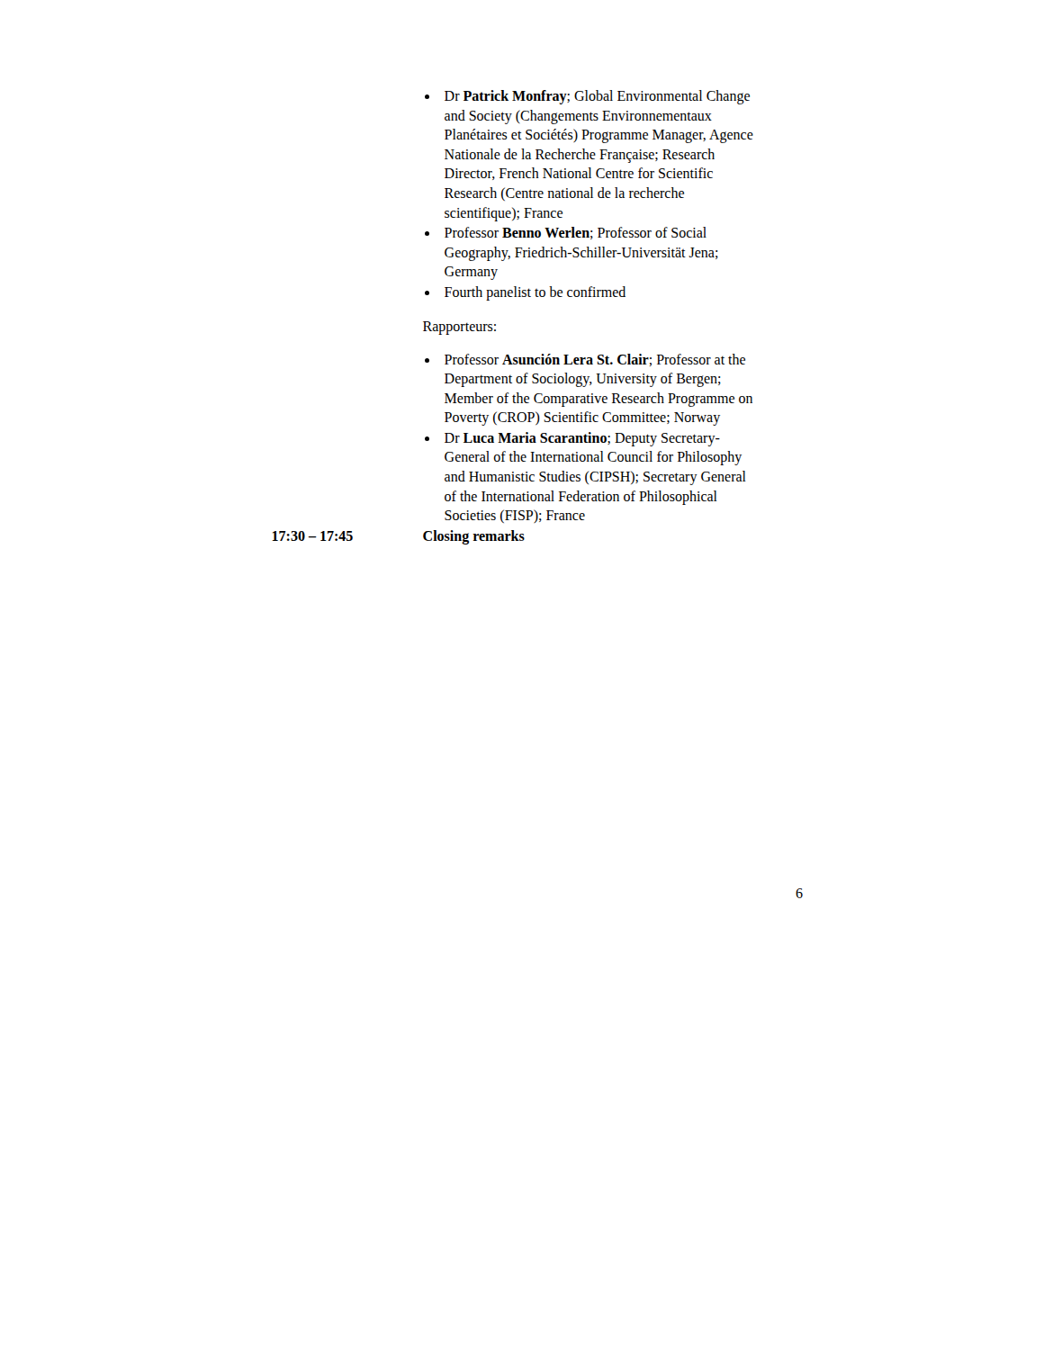Dr Patrick Monfray; Global Environmental Change and Society (Changements Environnementaux Planétaires et Sociétés) Programme Manager, Agence Nationale de la Recherche Française; Research Director, French National Centre for Scientific Research (Centre national de la recherche scientifique); France
Professor Benno Werlen; Professor of Social Geography, Friedrich-Schiller-Universität Jena; Germany
Fourth panelist to be confirmed
Rapporteurs:
Professor Asunción Lera St. Clair; Professor at the Department of Sociology, University of Bergen; Member of the Comparative Research Programme on Poverty (CROP) Scientific Committee; Norway
Dr Luca Maria Scarantino; Deputy Secretary-General of the International Council for Philosophy and Humanistic Studies (CIPSH); Secretary General of the International Federation of Philosophical Societies (FISP); France
17:30 – 17:45 Closing remarks
6